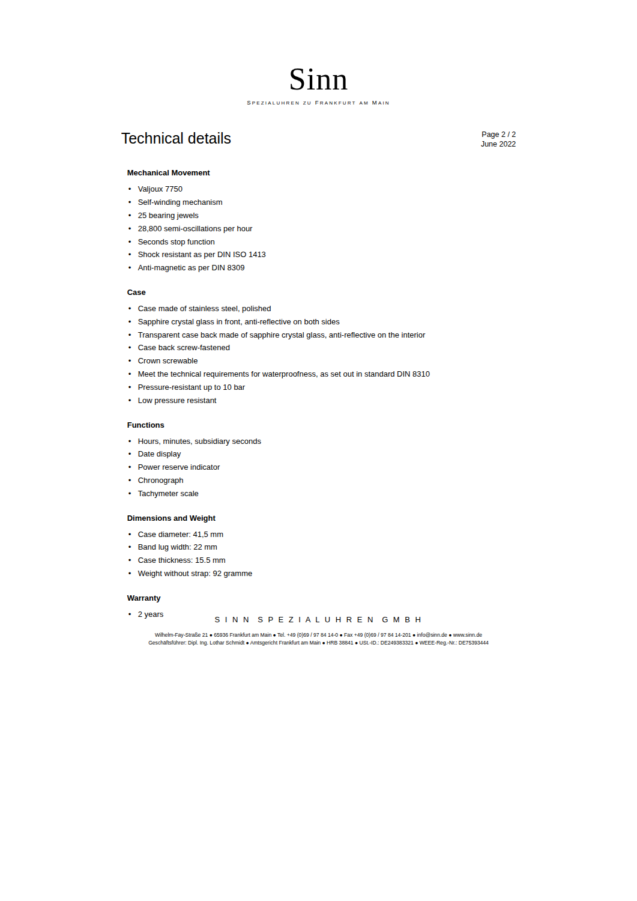Sinn
SPEZIALUHREN ZU FRANKFURT AM MAIN
Technical details
Page 2 / 2
June 2022
Mechanical Movement
Valjoux 7750
Self-winding mechanism
25 bearing jewels
28,800 semi-oscillations per hour
Seconds stop function
Shock resistant as per DIN ISO 1413
Anti-magnetic as per DIN 8309
Case
Case made of stainless steel, polished
Sapphire crystal glass in front, anti-reflective on both sides
Transparent case back made of sapphire crystal glass, anti-reflective on the interior
Case back screw-fastened
Crown screwable
Meet the technical requirements for waterproofness, as set out in standard DIN 8310
Pressure-resistant up to 10 bar
Low pressure resistant
Functions
Hours, minutes, subsidiary seconds
Date display
Power reserve indicator
Chronograph
Tachymeter scale
Dimensions and Weight
Case diameter: 41,5 mm
Band lug width: 22 mm
Case thickness: 15.5 mm
Weight without strap: 92 gramme
Warranty
2 years
S I N N S P E Z I A L U H R E N G M B H
Wilhelm-Fay-Straße 21 ● 65936 Frankfurt am Main ● Tel. +49 (0)69 / 97 84 14-0 ● Fax +49 (0)69 / 97 84 14-201 ● info@sinn.de ● www.sinn.de
Geschäftsführer: Dipl. Ing. Lothar Schmidt ● Amtsgericht Frankfurt am Main ● HRB 38841 ● USt.-ID.: DE249383321 ● WEEE-Reg.-Nr.: DE75393444